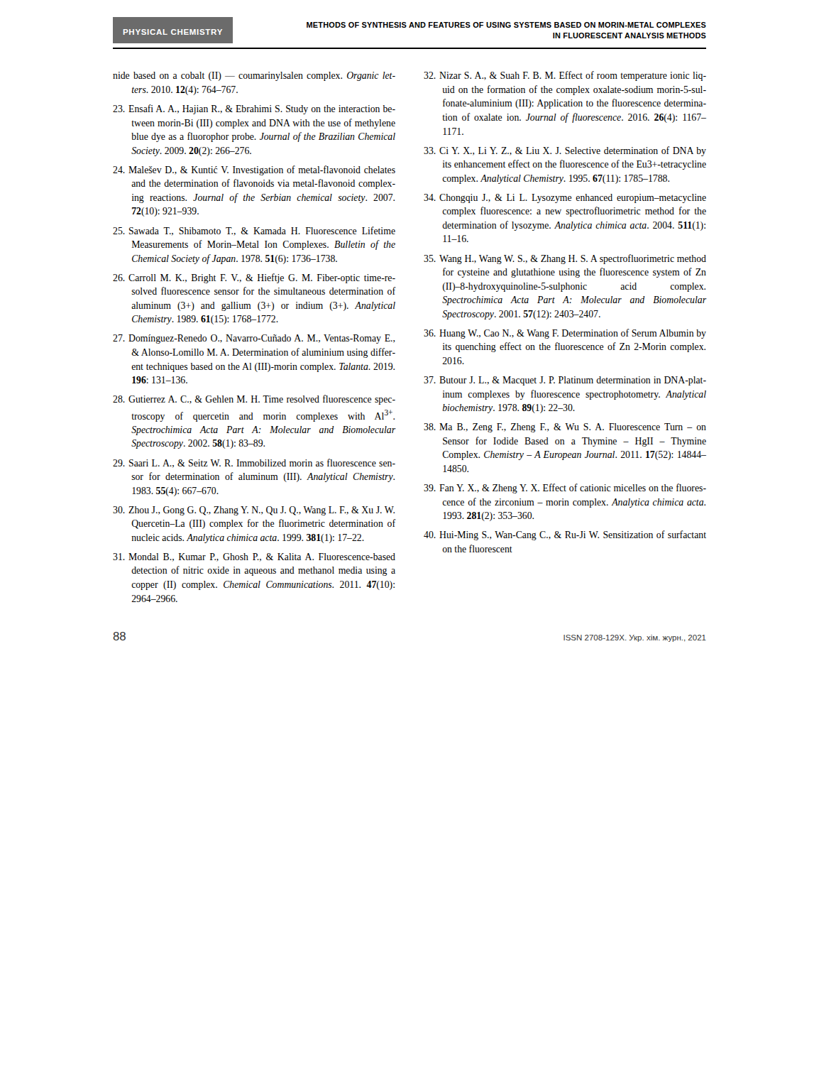PHYSICAL CHEMISTRY
Methods of synthesis and features of using systems based on morin-metal complexes
in fluorescent analysis methods
nide based on a cobalt (II) — coumarinylsalen complex. Organic letters. 2010. 12(4): 764–767.
23. Ensafi A. A., Hajian R., & Ebrahimi S. Study on the interaction between morin-Bi (III) complex and DNA with the use of methylene blue dye as a fluorophor probe. Journal of the Brazilian Chemical Society. 2009. 20(2): 266–276.
24. Malešev D., & Kuntić V. Investigation of metal-flavonoid chelates and the determination of flavonoids via metal-flavonoid complexing reactions. Journal of the Serbian chemical society. 2007. 72(10): 921–939.
25. Sawada T., Shibamoto T., & Kamada H. Fluorescence Lifetime Measurements of Morin–Metal Ion Complexes. Bulletin of the Chemical Society of Japan. 1978. 51(6): 1736–1738.
26. Carroll M. K., Bright F. V., & Hieftje G. M. Fiber-optic time-resolved fluorescence sensor for the simultaneous determination of aluminum (3+) and gallium (3+) or indium (3+). Analytical Chemistry. 1989. 61(15): 1768–1772.
27. Domínguez-Renedo O., Navarro-Cuñado A. M., Ventas-Romay E., & Alonso-Lomillo M. A. Determination of aluminium using different techniques based on the Al (III)-morin complex. Talanta. 2019. 196: 131–136.
28. Gutierrez A. C., & Gehlen M. H. Time resolved fluorescence spectroscopy of quercetin and morin complexes with Al3+. Spectrochimica Acta Part A: Molecular and Biomolecular Spectroscopy. 2002. 58(1): 83–89.
29. Saari L. A., & Seitz W. R. Immobilized morin as fluorescence sensor for determination of aluminum (III). Analytical Chemistry. 1983. 55(4): 667–670.
30. Zhou J., Gong G. Q., Zhang Y. N., Qu J. Q., Wang L. F., & Xu J. W. Quercetin–La (III) complex for the fluorimetric determination of nucleic acids. Analytica chimica acta. 1999. 381(1): 17–22.
31. Mondal B., Kumar P., Ghosh P., & Kalita A. Fluorescence-based detection of nitric oxide in aqueous and methanol media using a copper (II) complex. Chemical Communications. 2011. 47(10): 2964–2966.
32. Nizar S. A., & Suah F. B. M. Effect of room temperature ionic liquid on the formation of the complex oxalate-sodium morin-5-sulfonate-aluminium (III): Application to the fluorescence determination of oxalate ion. Journal of fluorescence. 2016. 26(4): 1167–1171.
33. Ci Y. X., Li Y. Z., & Liu X. J. Selective determination of DNA by its enhancement effect on the fluorescence of the Eu3+-tetracycline complex. Analytical Chemistry. 1995. 67(11): 1785–1788.
34. Chongqiu J., & Li L. Lysozyme enhanced europium–metacycline complex fluorescence: a new spectrofluorimetric method for the determination of lysozyme. Analytica chimica acta. 2004. 511(1): 11–16.
35. Wang H., Wang W. S., & Zhang H. S. A spectrofluorimetric method for cysteine and glutathione using the fluorescence system of Zn (II)–8-hydroxyquinoline-5-sulphonic acid complex. Spectrochimica Acta Part A: Molecular and Biomolecular Spectroscopy. 2001. 57(12): 2403–2407.
36. Huang W., Cao N., & Wang F. Determination of Serum Albumin by its quenching effect on the fluorescence of Zn 2-Morin complex. 2016.
37. Butour J. L., & Macquet J. P. Platinum determination in DNA-platinum complexes by fluorescence spectrophotometry. Analytical biochemistry. 1978. 89(1): 22–30.
38. Ma B., Zeng F., Zheng F., & Wu S. A. Fluorescence Turn – on Sensor for Iodide Based on a Thymine – HgII – Thymine Complex. Chemistry – A European Journal. 2011. 17(52): 14844–14850.
39. Fan Y. X., & Zheng Y. X. Effect of cationic micelles on the fluorescence of the zirconium – morin complex. Analytica chimica acta. 1993. 281(2): 353–360.
40. Hui-Ming S., Wan-Cang C., & Ru-Ji W. Sensitization of surfactant on the fluorescent
88
ISSN 2708-129X. Укр. хім. журн., 2021